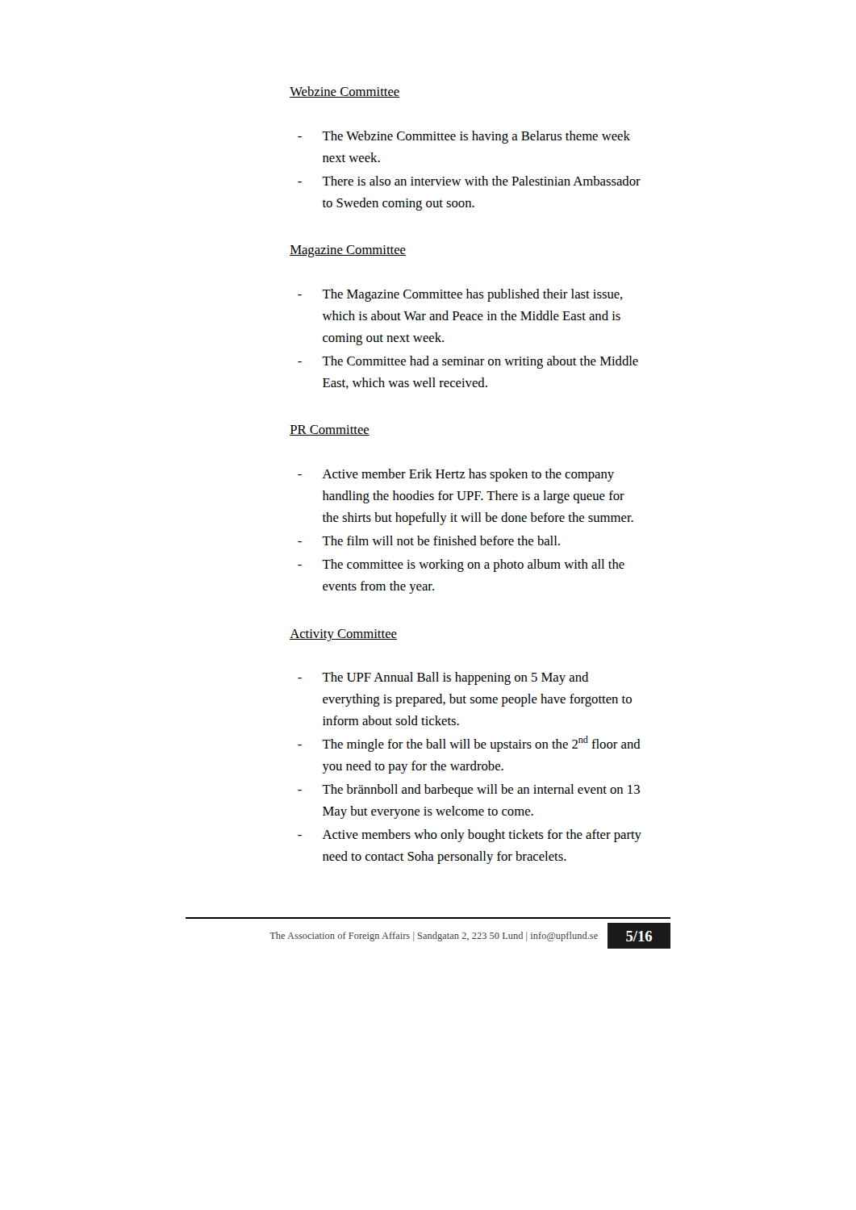Webzine Committee
The Webzine Committee is having a Belarus theme week next week.
There is also an interview with the Palestinian Ambassador to Sweden coming out soon.
Magazine Committee
The Magazine Committee has published their last issue, which is about War and Peace in the Middle East and is coming out next week.
The Committee had a seminar on writing about the Middle East, which was well received.
PR Committee
Active member Erik Hertz has spoken to the company handling the hoodies for UPF. There is a large queue for the shirts but hopefully it will be done before the summer.
The film will not be finished before the ball.
The committee is working on a photo album with all the events from the year.
Activity Committee
The UPF Annual Ball is happening on 5 May and everything is prepared, but some people have forgotten to inform about sold tickets.
The mingle for the ball will be upstairs on the 2nd floor and you need to pay for the wardrobe.
The brännboll and barbeque will be an internal event on 13 May but everyone is welcome to come.
Active members who only bought tickets for the after party need to contact Soha personally for bracelets.
The Association of Foreign Affairs | Sandgatan 2, 223 50 Lund | info@upflund.se
5/16